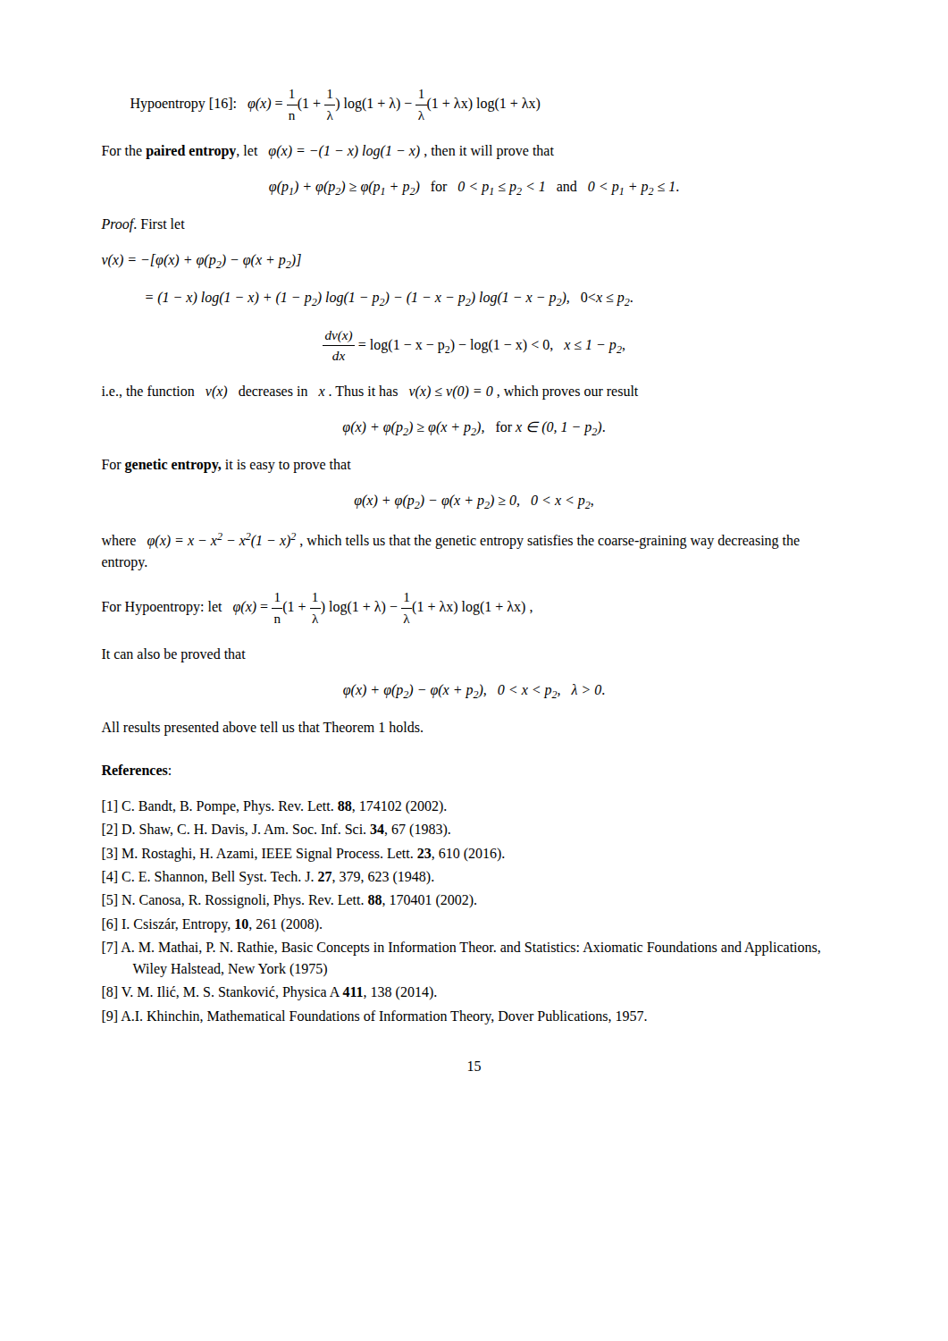Hypoentropy [16]: φ(x) = 1 n(1 + 1 λ) log(1 + λ) − 1 λ(1 + λx) log(1 + λx)
For the paired entropy, let φ(x) = −(1 − x) log(1 − x) , then it will prove that
φ(p1) + φ(p2) ≥ φ(p1 + p2) for 0 < p1 ≤ p2 < 1 and 0 < p1 + p2 ≤ 1.
Proof. First let
v(x) = −[φ(x) + φ(p2) − φ(x + p2)]
= (1 − x) log(1 − x) + (1 − p2) log(1 − p2) − (1 − x − p2) log(1 − x − p2), 0<x ≤ p2.
dv(x) dx = log(1 − x − p2) − log(1 − x) < 0, x ≤ 1 − p2,
i.e., the function v(x) decreases in x . Thus it has v(x) ≤ v(0) = 0 , which proves our result
φ(x) + φ(p2) ≥ φ(x + p2), for x ∈ (0, 1 − p2).
For genetic entropy, it is easy to prove that
φ(x) + φ(p2) − φ(x + p2) ≥ 0, 0 < x < p2,
where φ(x) = x − x2 − x2(1 − x)2 , which tells us that the genetic entropy satisfies the coarse-graining way decreasing the entropy.
For Hypoentropy: let φ(x) = 1 n(1 + 1 λ) log(1 + λ) − 1 λ(1 + λx) log(1 + λx) ,
It can also be proved that
φ(x) + φ(p2) − φ(x + p2), 0 < x < p2, λ > 0.
All results presented above tell us that Theorem 1 holds.
References:
[1] C. Bandt, B. Pompe, Phys. Rev. Lett. 88, 174102 (2002).
[2] D. Shaw, C. H. Davis, J. Am. Soc. Inf. Sci. 34, 67 (1983).
[3] M. Rostaghi, H. Azami, IEEE Signal Process. Lett. 23, 610 (2016).
[4] C. E. Shannon, Bell Syst. Tech. J. 27, 379, 623 (1948).
[5] N. Canosa, R. Rossignoli, Phys. Rev. Lett. 88, 170401 (2002).
[6] I. Csiszár, Entropy, 10, 261 (2008).
[7] A. M. Mathai, P. N. Rathie, Basic Concepts in Information Theor. and Statistics: Axiomatic Foundations and Applications, Wiley Halstead, New York (1975)
[8] V. M. Ilić, M. S. Stanković, Physica A 411, 138 (2014).
[9] A.I. Khinchin, Mathematical Foundations of Information Theory, Dover Publications, 1957.
15